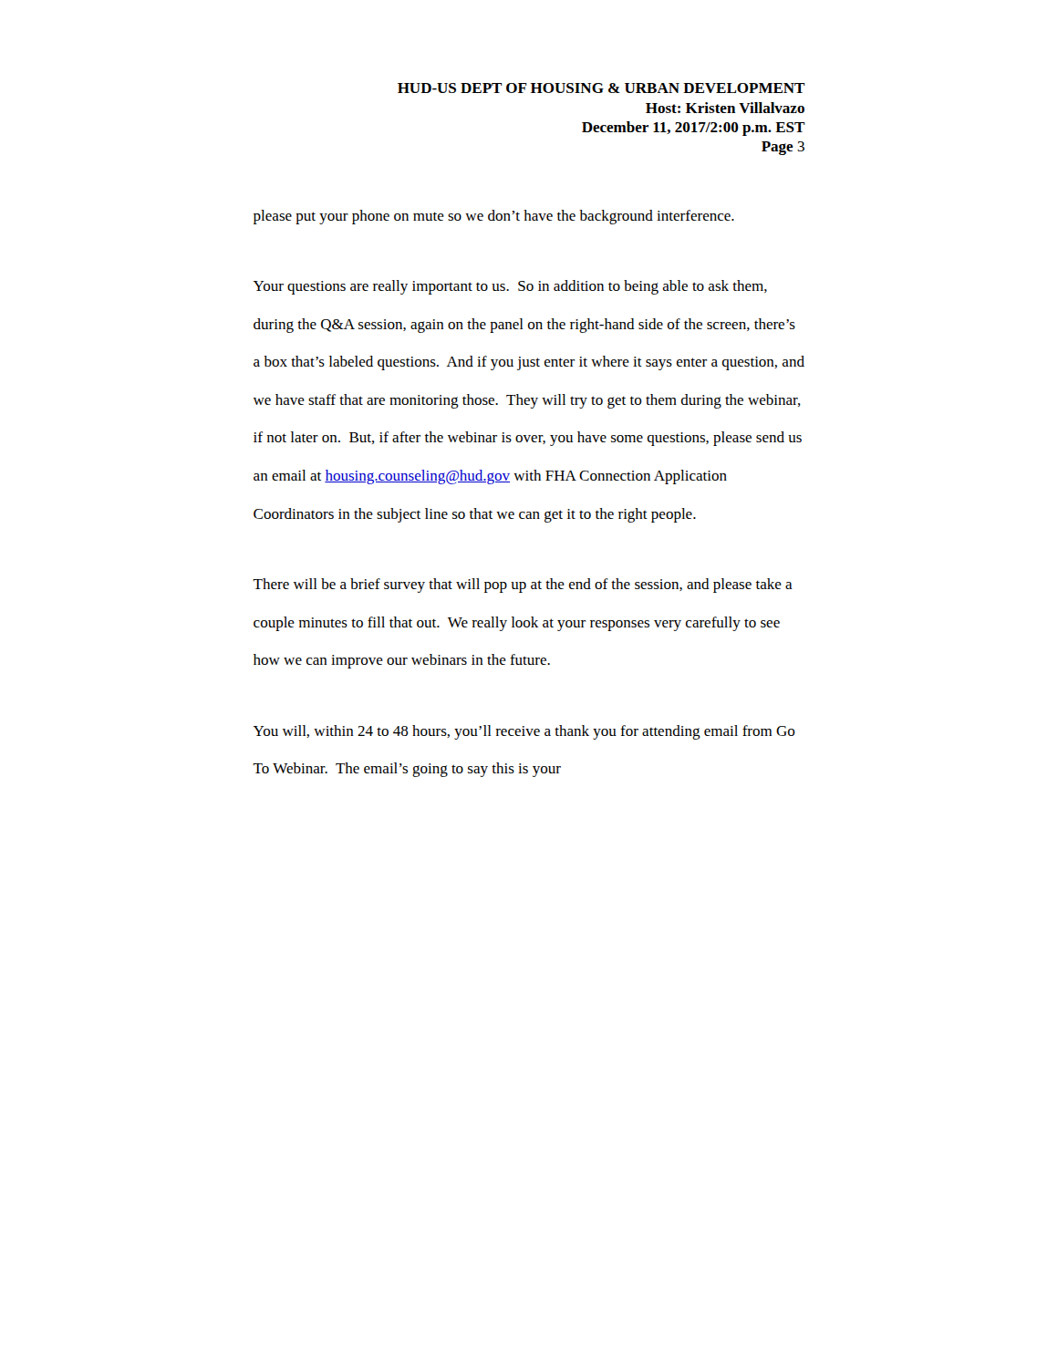HUD-US DEPT OF HOUSING & URBAN DEVELOPMENT Host: Kristen Villalvazo December 11, 2017/2:00 p.m. EST Page 3
please put your phone on mute so we don’t have the background interference.
Your questions are really important to us. So in addition to being able to ask them, during the Q&A session, again on the panel on the right-hand side of the screen, there’s a box that’s labeled questions. And if you just enter it where it says enter a question, and we have staff that are monitoring those. They will try to get to them during the webinar, if not later on. But, if after the webinar is over, you have some questions, please send us an email at housing.counseling@hud.gov with FHA Connection Application Coordinators in the subject line so that we can get it to the right people.
There will be a brief survey that will pop up at the end of the session, and please take a couple minutes to fill that out. We really look at your responses very carefully to see how we can improve our webinars in the future.
You will, within 24 to 48 hours, you’ll receive a thank you for attending email from Go To Webinar. The email’s going to say this is your